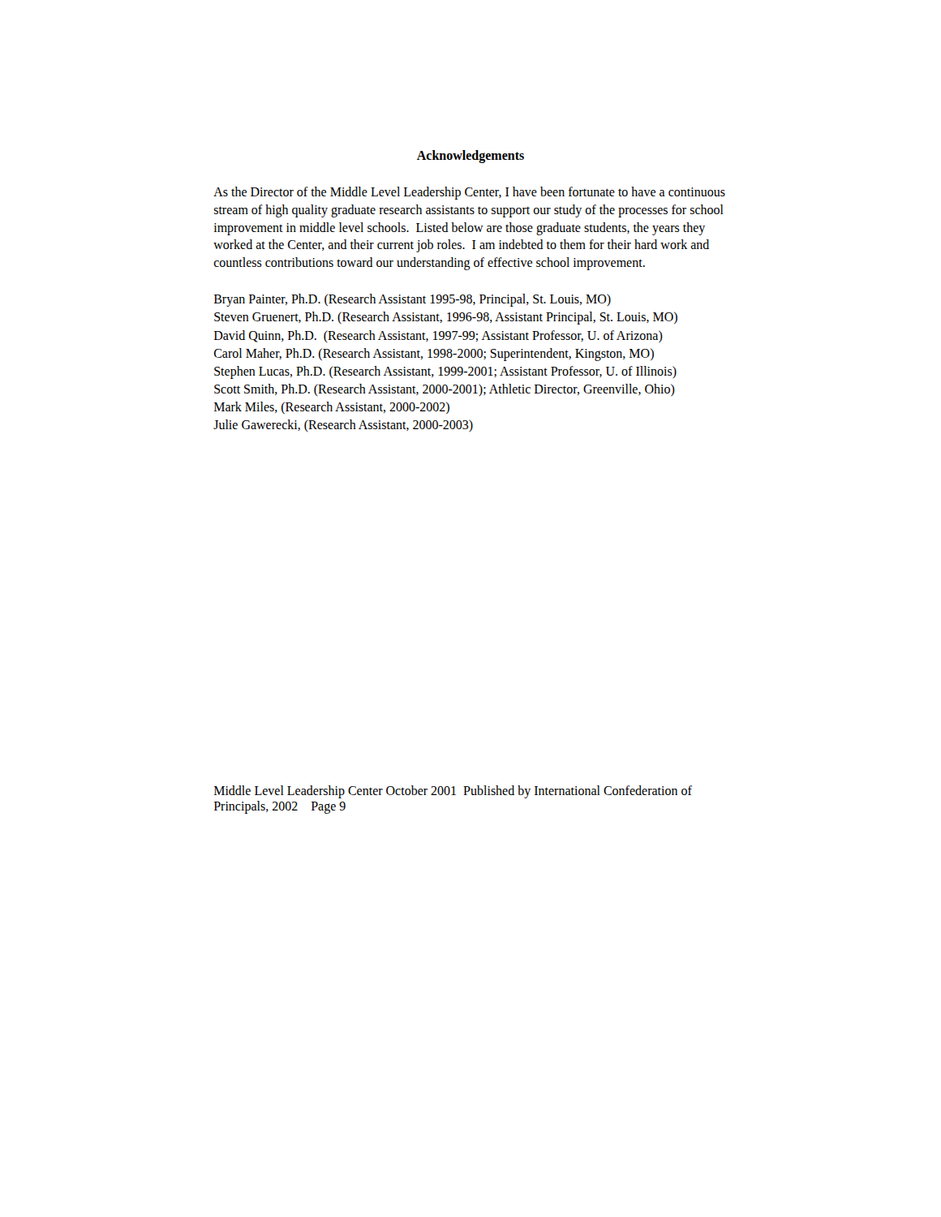Acknowledgements
As the Director of the Middle Level Leadership Center, I have been fortunate to have a continuous stream of high quality graduate research assistants to support our study of the processes for school improvement in middle level schools. Listed below are those graduate students, the years they worked at the Center, and their current job roles. I am indebted to them for their hard work and countless contributions toward our understanding of effective school improvement.
Bryan Painter, Ph.D. (Research Assistant 1995-98, Principal, St. Louis, MO)
Steven Gruenert, Ph.D. (Research Assistant, 1996-98, Assistant Principal, St. Louis, MO)
David Quinn, Ph.D. (Research Assistant, 1997-99; Assistant Professor, U. of Arizona)
Carol Maher, Ph.D. (Research Assistant, 1998-2000; Superintendent, Kingston, MO)
Stephen Lucas, Ph.D. (Research Assistant, 1999-2001; Assistant Professor, U. of Illinois)
Scott Smith, Ph.D. (Research Assistant, 2000-2001); Athletic Director, Greenville, Ohio)
Mark Miles, (Research Assistant, 2000-2002)
Julie Gawerecki, (Research Assistant, 2000-2003)
Middle Level Leadership Center October 2001 Published by International Confederation of Principals, 2002 Page 9